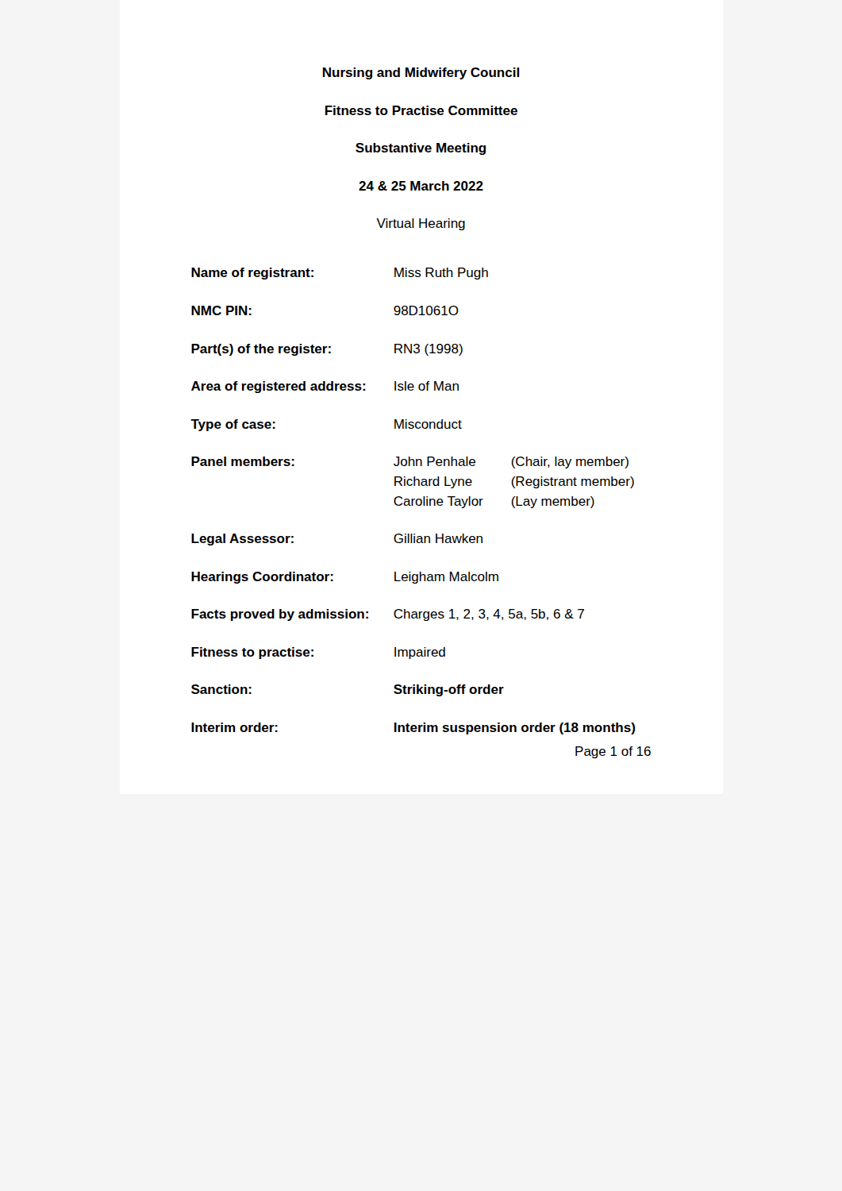Nursing and Midwifery Council
Fitness to Practise Committee
Substantive Meeting
24 & 25 March 2022
Virtual Hearing
| Name of registrant: | Miss Ruth Pugh |
| NMC PIN: | 98D1061O |
| Part(s) of the register: | RN3 (1998) |
| Area of registered address: | Isle of Man |
| Type of case: | Misconduct |
| Panel members: | John Penhale (Chair, lay member) Richard Lyne (Registrant member) Caroline Taylor (Lay member) |
| Legal Assessor: | Gillian Hawken |
| Hearings Coordinator: | Leigham Malcolm |
| Facts proved by admission: | Charges 1, 2, 3, 4, 5a, 5b, 6 & 7 |
| Fitness to practise: | Impaired |
| Sanction: | Striking-off order |
| Interim order: | Interim suspension order (18 months) |
Page 1 of 16